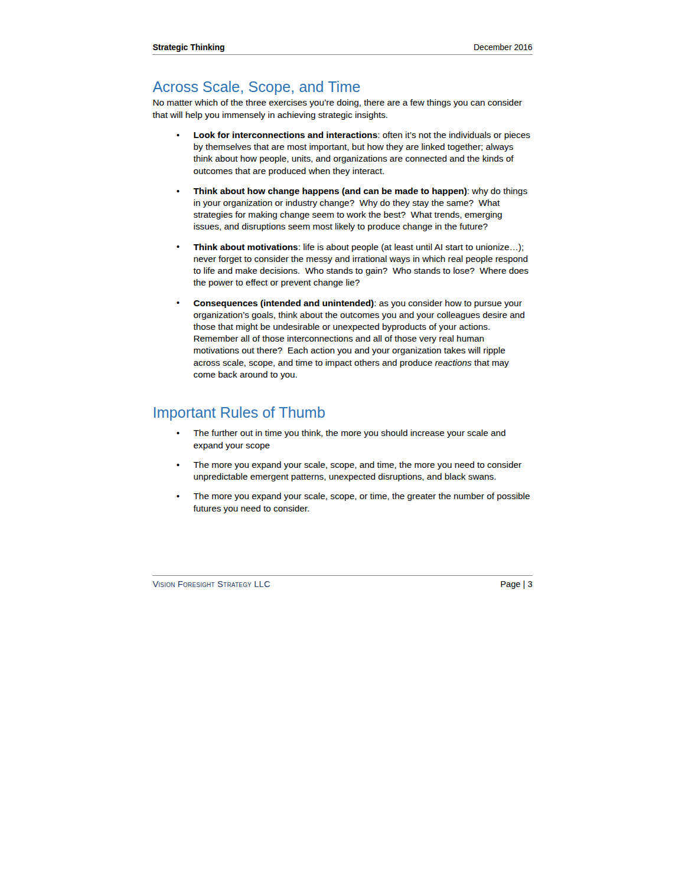Strategic Thinking December 2016
Across Scale, Scope, and Time
No matter which of the three exercises you’re doing, there are a few things you can consider that will help you immensely in achieving strategic insights.
Look for interconnections and interactions: often it’s not the individuals or pieces by themselves that are most important, but how they are linked together; always think about how people, units, and organizations are connected and the kinds of outcomes that are produced when they interact.
Think about how change happens (and can be made to happen): why do things in your organization or industry change? Why do they stay the same? What strategies for making change seem to work the best? What trends, emerging issues, and disruptions seem most likely to produce change in the future?
Think about motivations: life is about people (at least until AI start to unionize…); never forget to consider the messy and irrational ways in which real people respond to life and make decisions. Who stands to gain? Who stands to lose? Where does the power to effect or prevent change lie?
Consequences (intended and unintended): as you consider how to pursue your organization’s goals, think about the outcomes you and your colleagues desire and those that might be undesirable or unexpected byproducts of your actions. Remember all of those interconnections and all of those very real human motivations out there? Each action you and your organization takes will ripple across scale, scope, and time to impact others and produce reactions that may come back around to you.
Important Rules of Thumb
The further out in time you think, the more you should increase your scale and expand your scope
The more you expand your scale, scope, and time, the more you need to consider unpredictable emergent patterns, unexpected disruptions, and black swans.
The more you expand your scale, scope, or time, the greater the number of possible futures you need to consider.
Vision Foresight Strategy LLC Page | 3